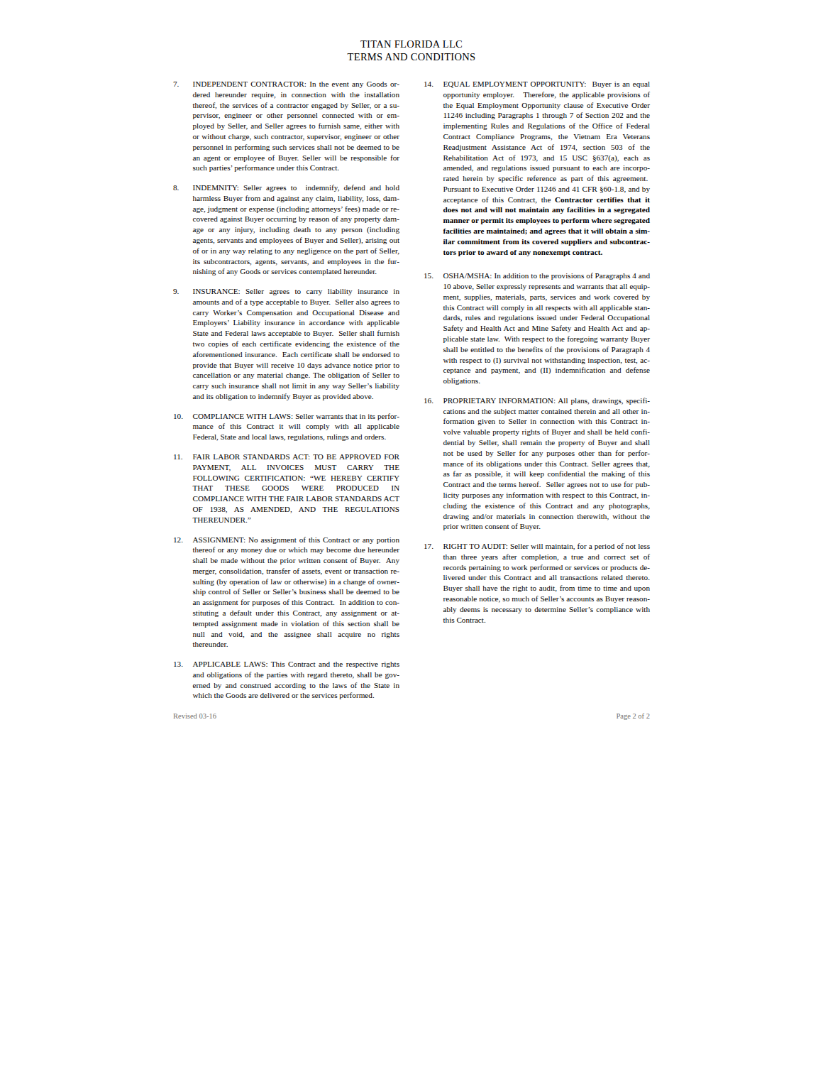TITAN FLORIDA LLC
TERMS AND CONDITIONS
7. INDEPENDENT CONTRACTOR: In the event any Goods ordered hereunder require, in connection with the installation thereof, the services of a contractor engaged by Seller, or a supervisor, engineer or other personnel connected with or employed by Seller, and Seller agrees to furnish same, either with or without charge, such contractor, supervisor, engineer or other personnel in performing such services shall not be deemed to be an agent or employee of Buyer. Seller will be responsible for such parties’ performance under this Contract.
8. INDEMNITY: Seller agrees to indemnify, defend and hold harmless Buyer from and against any claim, liability, loss, damage, judgment or expense (including attorneys’ fees) made or recovered against Buyer occurring by reason of any property damage or any injury, including death to any person (including agents, servants and employees of Buyer and Seller), arising out of or in any way relating to any negligence on the part of Seller, its subcontractors, agents, servants, and employees in the furnishing of any Goods or services contemplated hereunder.
9. INSURANCE: Seller agrees to carry liability insurance in amounts and of a type acceptable to Buyer. Seller also agrees to carry Worker’s Compensation and Occupational Disease and Employers’ Liability insurance in accordance with applicable State and Federal laws acceptable to Buyer. Seller shall furnish two copies of each certificate evidencing the existence of the aforementioned insurance. Each certificate shall be endorsed to provide that Buyer will receive 10 days advance notice prior to cancellation or any material change. The obligation of Seller to carry such insurance shall not limit in any way Seller’s liability and its obligation to indemnify Buyer as provided above.
10. COMPLIANCE WITH LAWS: Seller warrants that in its performance of this Contract it will comply with all applicable Federal, State and local laws, regulations, rulings and orders.
11. FAIR LABOR STANDARDS ACT: TO BE APPROVED FOR PAYMENT, ALL INVOICES MUST CARRY THE FOLLOWING CERTIFICATION: “WE HEREBY CERTIFY THAT THESE GOODS WERE PRODUCED IN COMPLIANCE WITH THE FAIR LABOR STANDARDS ACT OF 1938, AS AMENDED, AND THE REGULATIONS THEREUNDER.”
12. ASSIGNMENT: No assignment of this Contract or any portion thereof or any money due or which may become due hereunder shall be made without the prior written consent of Buyer. Any merger, consolidation, transfer of assets, event or transaction resulting (by operation of law or otherwise) in a change of ownership control of Seller or Seller’s business shall be deemed to be an assignment for purposes of this Contract. In addition to constituting a default under this Contract, any assignment or attempted assignment made in violation of this section shall be null and void, and the assignee shall acquire no rights thereunder.
13. APPLICABLE LAWS: This Contract and the respective rights and obligations of the parties with regard thereto, shall be governed by and construed according to the laws of the State in which the Goods are delivered or the services performed.
14. EQUAL EMPLOYMENT OPPORTUNITY: Buyer is an equal opportunity employer. Therefore, the applicable provisions of the Equal Employment Opportunity clause of Executive Order 11246 including Paragraphs 1 through 7 of Section 202 and the implementing Rules and Regulations of the Office of Federal Contract Compliance Programs, the Vietnam Era Veterans Readjustment Assistance Act of 1974, section 503 of the Rehabilitation Act of 1973, and 15 USC §637(a), each as amended, and regulations issued pursuant to each are incorporated herein by specific reference as part of this agreement. Pursuant to Executive Order 11246 and 41 CFR §60-1.8, and by acceptance of this Contract, the Contractor certifies that it does not and will not maintain any facilities in a segregated manner or permit its employees to perform where segregated facilities are maintained; and agrees that it will obtain a similar commitment from its covered suppliers and subcontractors prior to award of any nonexempt contract.
15. OSHA/MSHA: In addition to the provisions of Paragraphs 4 and 10 above, Seller expressly represents and warrants that all equipment, supplies, materials, parts, services and work covered by this Contract will comply in all respects with all applicable standards, rules and regulations issued under Federal Occupational Safety and Health Act and Mine Safety and Health Act and applicable state law. With respect to the foregoing warranty Buyer shall be entitled to the benefits of the provisions of Paragraph 4 with respect to (I) survival not withstanding inspection, test, acceptance and payment, and (II) indemnification and defense obligations.
16. PROPRIETARY INFORMATION: All plans, drawings, specifications and the subject matter contained therein and all other information given to Seller in connection with this Contract involve valuable property rights of Buyer and shall be held confidential by Seller, shall remain the property of Buyer and shall not be used by Seller for any purposes other than for performance of its obligations under this Contract. Seller agrees that, as far as possible, it will keep confidential the making of this Contract and the terms hereof. Seller agrees not to use for publicity purposes any information with respect to this Contract, including the existence of this Contract and any photographs, drawing and/or materials in connection therewith, without the prior written consent of Buyer.
17. RIGHT TO AUDIT: Seller will maintain, for a period of not less than three years after completion, a true and correct set of records pertaining to work performed or services or products delivered under this Contract and all transactions related thereto. Buyer shall have the right to audit, from time to time and upon reasonable notice, so much of Seller’s accounts as Buyer reasonably deems is necessary to determine Seller’s compliance with this Contract.
Revised 03-16
Page 2 of 2